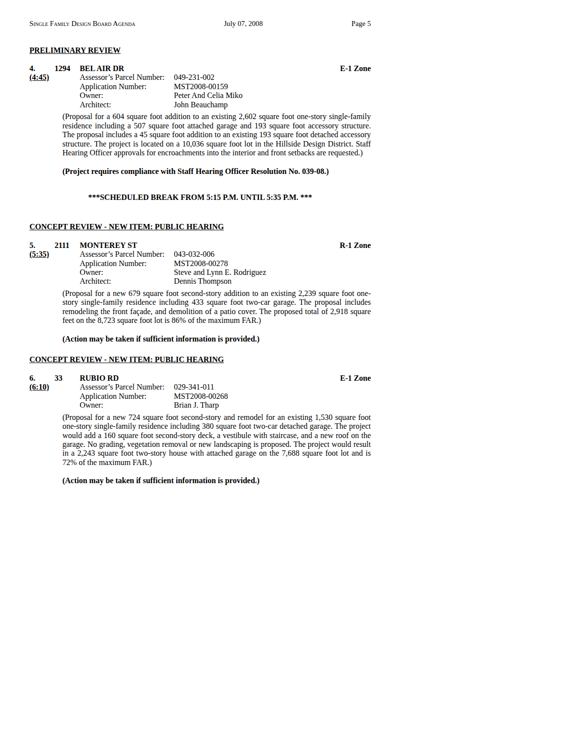Single Family Design Board Agenda
July 07, 2008
Page 5
PRELIMINARY REVIEW
4. 1294 BEL AIR DR E-1 Zone
(4:45)
| Assessor’s Parcel Number: | 049-231-002 |
| Application Number: | MST2008-00159 |
| Owner: | Peter And Celia Miko |
| Architect: | John Beauchamp |
(Proposal for a 604 square foot addition to an existing 2,602 square foot one-story single-family residence including a 507 square foot attached garage and 193 square foot accessory structure. The proposal includes a 45 square foot addition to an existing 193 square foot detached accessory structure. The project is located on a 10,036 square foot lot in the Hillside Design District. Staff Hearing Officer approvals for encroachments into the interior and front setbacks are requested.)
(Project requires compliance with Staff Hearing Officer Resolution No. 039-08.)
***SCHEDULED BREAK FROM 5:15 P.M. UNTIL 5:35 P.M. ***
CONCEPT REVIEW - NEW ITEM: PUBLIC HEARING
5. 2111 MONTEREY ST R-1 Zone
(5:35)
| Assessor’s Parcel Number: | 043-032-006 |
| Application Number: | MST2008-00278 |
| Owner: | Steve and Lynn E. Rodriguez |
| Architect: | Dennis Thompson |
(Proposal for a new 679 square foot second-story addition to an existing 2,239 square foot one-story single-family residence including 433 square foot two-car garage. The proposal includes remodeling the front façade, and demolition of a patio cover. The proposed total of 2,918 square feet on the 8,723 square foot lot is 86% of the maximum FAR.)
(Action may be taken if sufficient information is provided.)
CONCEPT REVIEW - NEW ITEM: PUBLIC HEARING
6. 33 RUBIO RD E-1 Zone
(6:10)
| Assessor’s Parcel Number: | 029-341-011 |
| Application Number: | MST2008-00268 |
| Owner: | Brian J. Tharp |
(Proposal for a new 724 square foot second-story and remodel for an existing 1,530 square foot one-story single-family residence including 380 square foot two-car detached garage. The project would add a 160 square foot second-story deck, a vestibule with staircase, and a new roof on the garage. No grading, vegetation removal or new landscaping is proposed. The project would result in a 2,243 square foot two-story house with attached garage on the 7,688 square foot lot and is 72% of the maximum FAR.)
(Action may be taken if sufficient information is provided.)